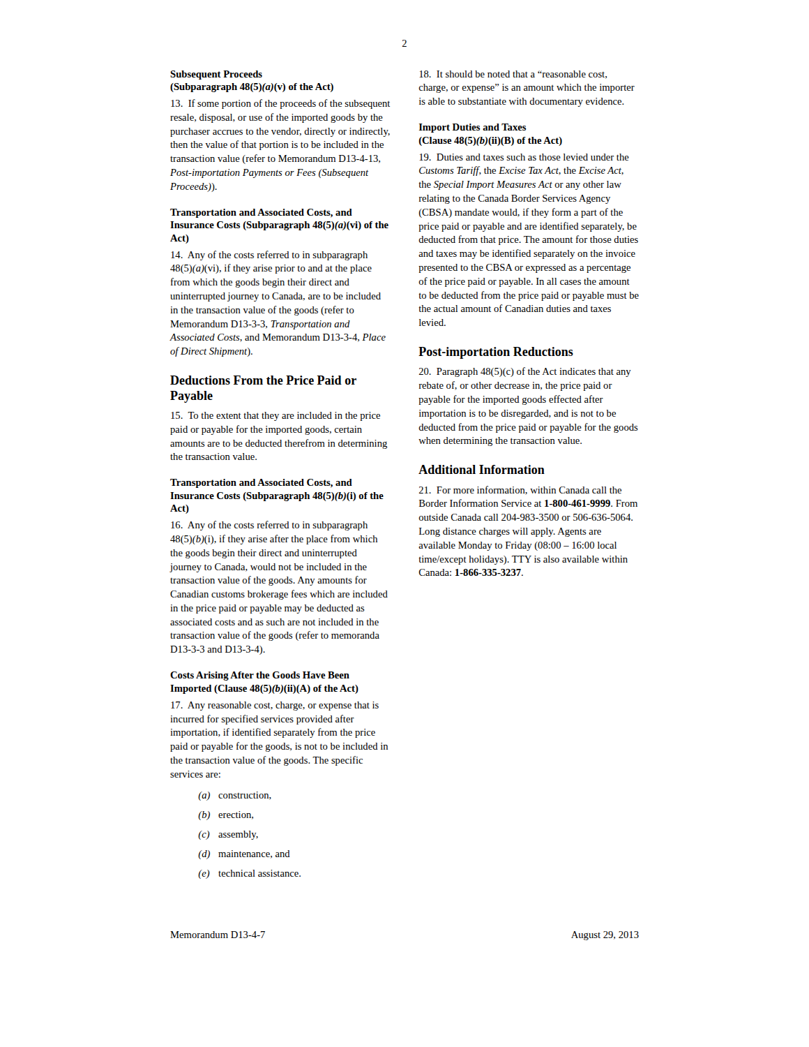2
Subsequent Proceeds
(Subparagraph 48(5)(a)(v) of the Act)
13. If some portion of the proceeds of the subsequent resale, disposal, or use of the imported goods by the purchaser accrues to the vendor, directly or indirectly, then the value of that portion is to be included in the transaction value (refer to Memorandum D13-4-13, Post-importation Payments or Fees (Subsequent Proceeds)).
Transportation and Associated Costs, and Insurance Costs (Subparagraph 48(5)(a)(vi) of the Act)
14. Any of the costs referred to in subparagraph 48(5)(a)(vi), if they arise prior to and at the place from which the goods begin their direct and uninterrupted journey to Canada, are to be included in the transaction value of the goods (refer to Memorandum D13-3-3, Transportation and Associated Costs, and Memorandum D13-3-4, Place of Direct Shipment).
Deductions From the Price Paid or Payable
15. To the extent that they are included in the price paid or payable for the imported goods, certain amounts are to be deducted therefrom in determining the transaction value.
Transportation and Associated Costs, and Insurance Costs (Subparagraph 48(5)(b)(i) of the Act)
16. Any of the costs referred to in subparagraph 48(5)(b)(i), if they arise after the place from which the goods begin their direct and uninterrupted journey to Canada, would not be included in the transaction value of the goods. Any amounts for Canadian customs brokerage fees which are included in the price paid or payable may be deducted as associated costs and as such are not included in the transaction value of the goods (refer to memoranda D13-3-3 and D13-3-4).
Costs Arising After the Goods Have Been Imported (Clause 48(5)(b)(ii)(A) of the Act)
17. Any reasonable cost, charge, or expense that is incurred for specified services provided after importation, if identified separately from the price paid or payable for the goods, is not to be included in the transaction value of the goods. The specific services are:
(a) construction,
(b) erection,
(c) assembly,
(d) maintenance, and
(e) technical assistance.
18. It should be noted that a “reasonable cost, charge, or expense” is an amount which the importer is able to substantiate with documentary evidence.
Import Duties and Taxes
(Clause 48(5)(b)(ii)(B) of the Act)
19. Duties and taxes such as those levied under the Customs Tariff, the Excise Tax Act, the Excise Act, the Special Import Measures Act or any other law relating to the Canada Border Services Agency (CBSA) mandate would, if they form a part of the price paid or payable and are identified separately, be deducted from that price. The amount for those duties and taxes may be identified separately on the invoice presented to the CBSA or expressed as a percentage of the price paid or payable. In all cases the amount to be deducted from the price paid or payable must be the actual amount of Canadian duties and taxes levied.
Post-importation Reductions
20. Paragraph 48(5)(c) of the Act indicates that any rebate of, or other decrease in, the price paid or payable for the imported goods effected after importation is to be disregarded, and is not to be deducted from the price paid or payable for the goods when determining the transaction value.
Additional Information
21. For more information, within Canada call the Border Information Service at 1-800-461-9999. From outside Canada call 204-983-3500 or 506-636-5064. Long distance charges will apply. Agents are available Monday to Friday (08:00 – 16:00 local time/except holidays). TTY is also available within Canada: 1-866-335-3237.
Memorandum D13-4-7 August 29, 2013